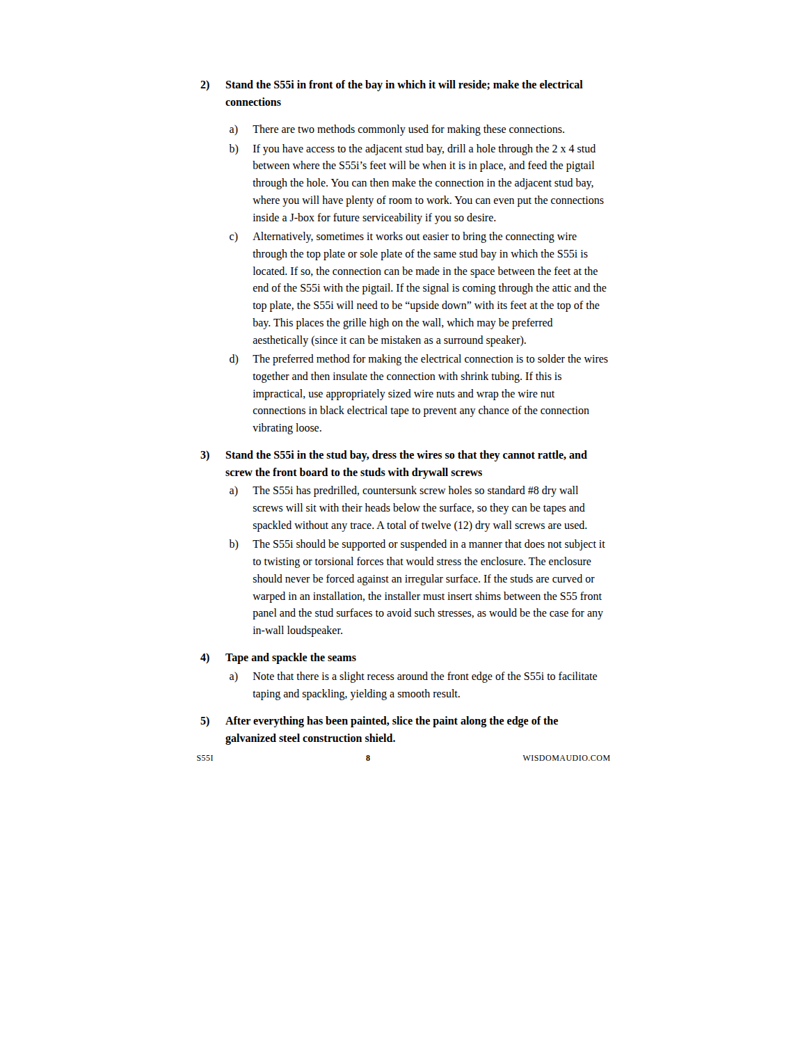2) Stand the S55i in front of the bay in which it will reside; make the electrical connections
a) There are two methods commonly used for making these connections.
b) If you have access to the adjacent stud bay, drill a hole through the 2 x 4 stud between where the S55i’s feet will be when it is in place, and feed the pigtail through the hole. You can then make the connection in the adjacent stud bay, where you will have plenty of room to work. You can even put the connections inside a J-box for future serviceability if you so desire.
c) Alternatively, sometimes it works out easier to bring the connecting wire through the top plate or sole plate of the same stud bay in which the S55i is located. If so, the connection can be made in the space between the feet at the end of the S55i with the pigtail. If the signal is coming through the attic and the top plate, the S55i will need to be “upside down” with its feet at the top of the bay. This places the grille high on the wall, which may be preferred aesthetically (since it can be mistaken as a surround speaker).
d) The preferred method for making the electrical connection is to solder the wires together and then insulate the connection with shrink tubing. If this is impractical, use appropriately sized wire nuts and wrap the wire nut connections in black electrical tape to prevent any chance of the connection vibrating loose.
3) Stand the S55i in the stud bay, dress the wires so that they cannot rattle, and screw the front board to the studs with drywall screws
a) The S55i has predrilled, countersunk screw holes so standard #8 dry wall screws will sit with their heads below the surface, so they can be tapes and spackled without any trace. A total of twelve (12) dry wall screws are used.
b) The S55i should be supported or suspended in a manner that does not subject it to twisting or torsional forces that would stress the enclosure. The enclosure should never be forced against an irregular surface. If the studs are curved or warped in an installation, the installer must insert shims between the S55 front panel and the stud surfaces to avoid such stresses, as would be the case for any in-wall loudspeaker.
4) Tape and spackle the seams
a) Note that there is a slight recess around the front edge of the S55i to facilitate taping and spackling, yielding a smooth result.
5) After everything has been painted, slice the paint along the edge of the galvanized steel construction shield.
S55I WISDOMAUDIO.COM
8